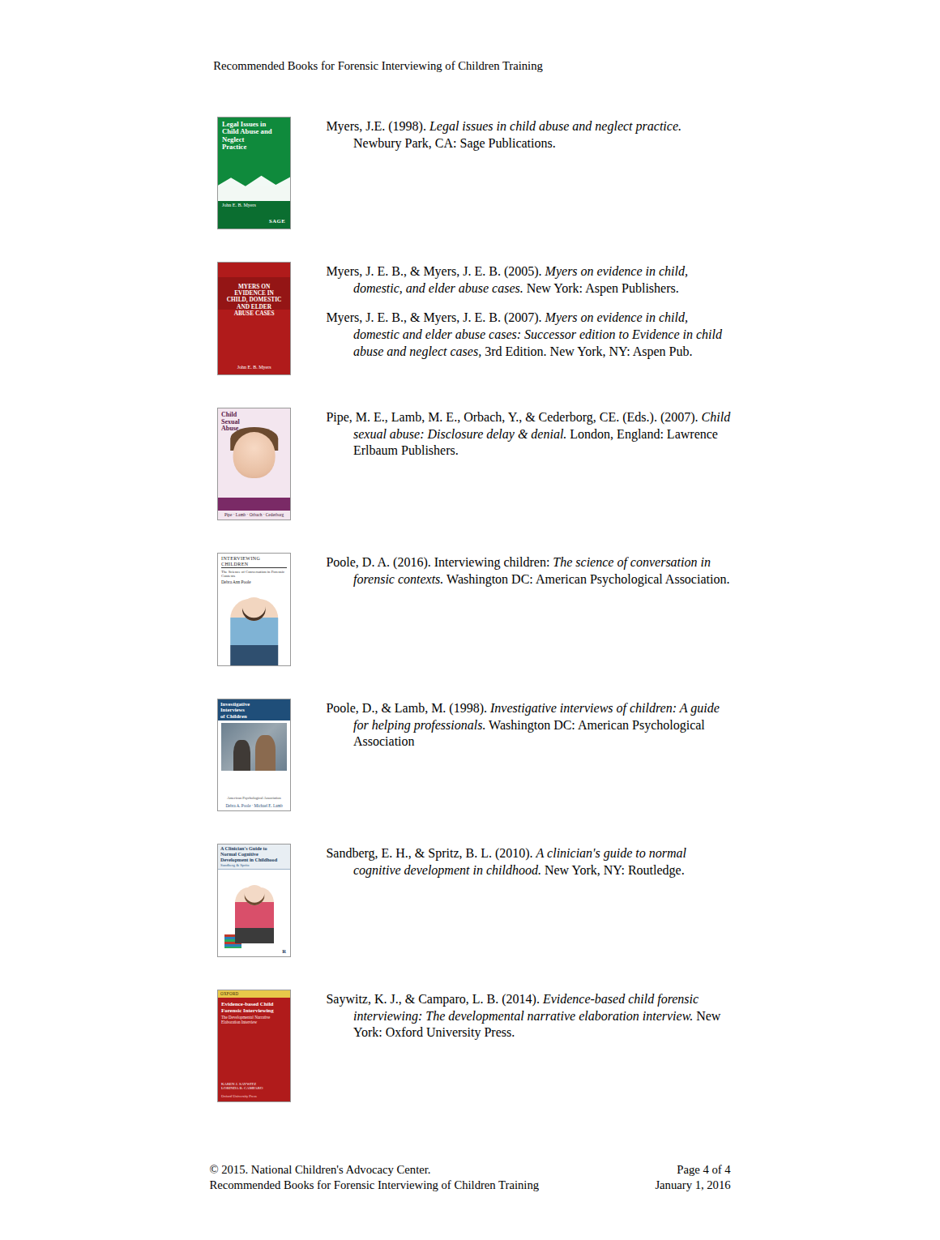Recommended Books for Forensic Interviewing of Children Training
Legal Issues in
Child Abuse and
Neglect
Practice
John E. B. Myers
SAGE
Myers, J.E. (1998). Legal issues in child abuse and neglect practice. Newbury Park, CA: Sage Publications.
MYERS ON
EVIDENCE IN
CHILD, DOMESTIC
AND ELDER
ABUSE CASES
John E. B. Myers
Myers, J. E. B., & Myers, J. E. B. (2005). Myers on evidence in child, domestic, and elder abuse cases. New York: Aspen Publishers.
Myers, J. E. B., & Myers, J. E. B. (2007). Myers on evidence in child, domestic and elder abuse cases: Successor edition to Evidence in child abuse and neglect cases, 3rd Edition. New York, NY: Aspen Pub.
Child
Sexual
Abuse
Pipe · Lamb · Orbach · Cederborg
Pipe, M. E., Lamb, M. E., Orbach, Y., & Cederborg, CE. (Eds.). (2007). Child sexual abuse: Disclosure delay & denial. London, England: Lawrence Erlbaum Publishers.
Interviewing Children
The Science of Conversation in Forensic Contexts
Debra Ann Poole
Poole, D. A. (2016). Interviewing children: The science of conversation in forensic contexts. Washington DC: American Psychological Association.
Investigative
Interviews
of Children
American Psychological Association
Debra A. Poole · Michael E. Lamb
Poole, D., & Lamb, M. (1998). Investigative interviews of children: A guide for helping professionals. Washington DC: American Psychological Association
A Clinician's Guide to
Normal Cognitive
Development in Childhood
Sandberg & Spritz
R
Sandberg, E. H., & Spritz, B. L. (2010). A clinician's guide to normal cognitive development in childhood. New York, NY: Routledge.
OXFORD
Evidence-based Child
Forensic Interviewing
The Developmental Narrative
Elaboration Interview
KAREN J. SAYWITZ
LORINDA B. CAMPARO
Oxford University Press
Saywitz, K. J., & Camparo, L. B. (2014). Evidence-based child forensic interviewing: The developmental narrative elaboration interview. New York: Oxford University Press.
© 2015. National Children's Advocacy Center.
Recommended Books for Forensic Interviewing of Children Training
Page 4 of 4
January 1, 2016